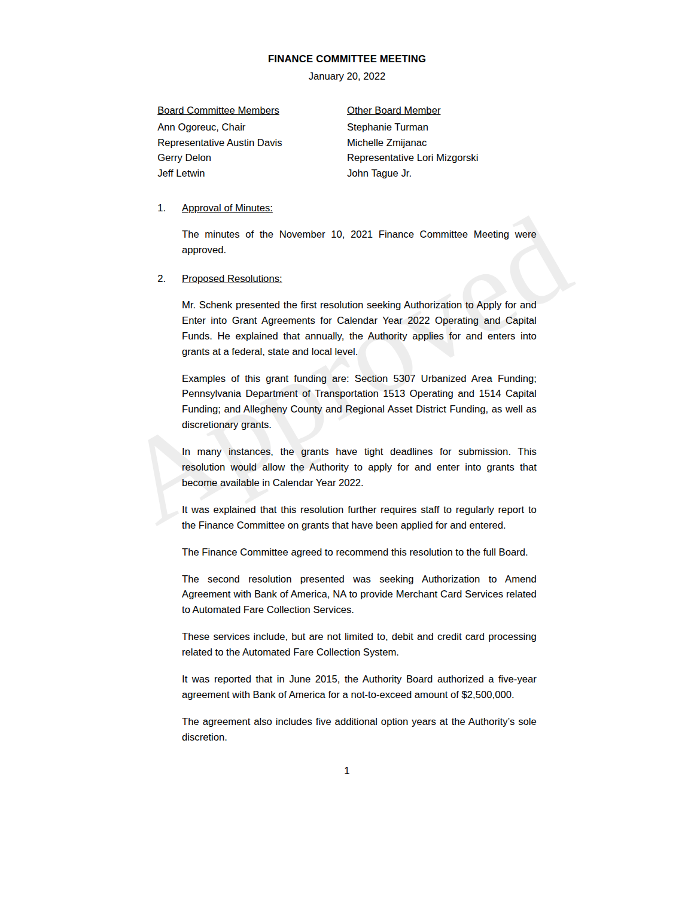Approved
FINANCE COMMITTEE MEETING
January 20, 2022
| Board Committee Members Ann Ogoreuc, Chair Representative Austin Davis Gerry Delon Jeff Letwin | Other Board Member Stephanie Turman Michelle Zmijanac Representative Lori Mizgorski John Tague Jr. |
Approval of Minutes:
The minutes of the November 10, 2021 Finance Committee Meeting were approved.
Proposed Resolutions:
Mr. Schenk presented the first resolution seeking Authorization to Apply for and Enter into Grant Agreements for Calendar Year 2022 Operating and Capital Funds. He explained that annually, the Authority applies for and enters into grants at a federal, state and local level.
Examples of this grant funding are: Section 5307 Urbanized Area Funding; Pennsylvania Department of Transportation 1513 Operating and 1514 Capital Funding; and Allegheny County and Regional Asset District Funding, as well as discretionary grants.
In many instances, the grants have tight deadlines for submission. This resolution would allow the Authority to apply for and enter into grants that become available in Calendar Year 2022.
It was explained that this resolution further requires staff to regularly report to the Finance Committee on grants that have been applied for and entered.
The Finance Committee agreed to recommend this resolution to the full Board.
The second resolution presented was seeking Authorization to Amend Agreement with Bank of America, NA to provide Merchant Card Services related to Automated Fare Collection Services.
These services include, but are not limited to, debit and credit card processing related to the Automated Fare Collection System.
It was reported that in June 2015, the Authority Board authorized a five-year agreement with Bank of America for a not-to-exceed amount of $2,500,000.
The agreement also includes five additional option years at the Authority’s sole discretion.
1